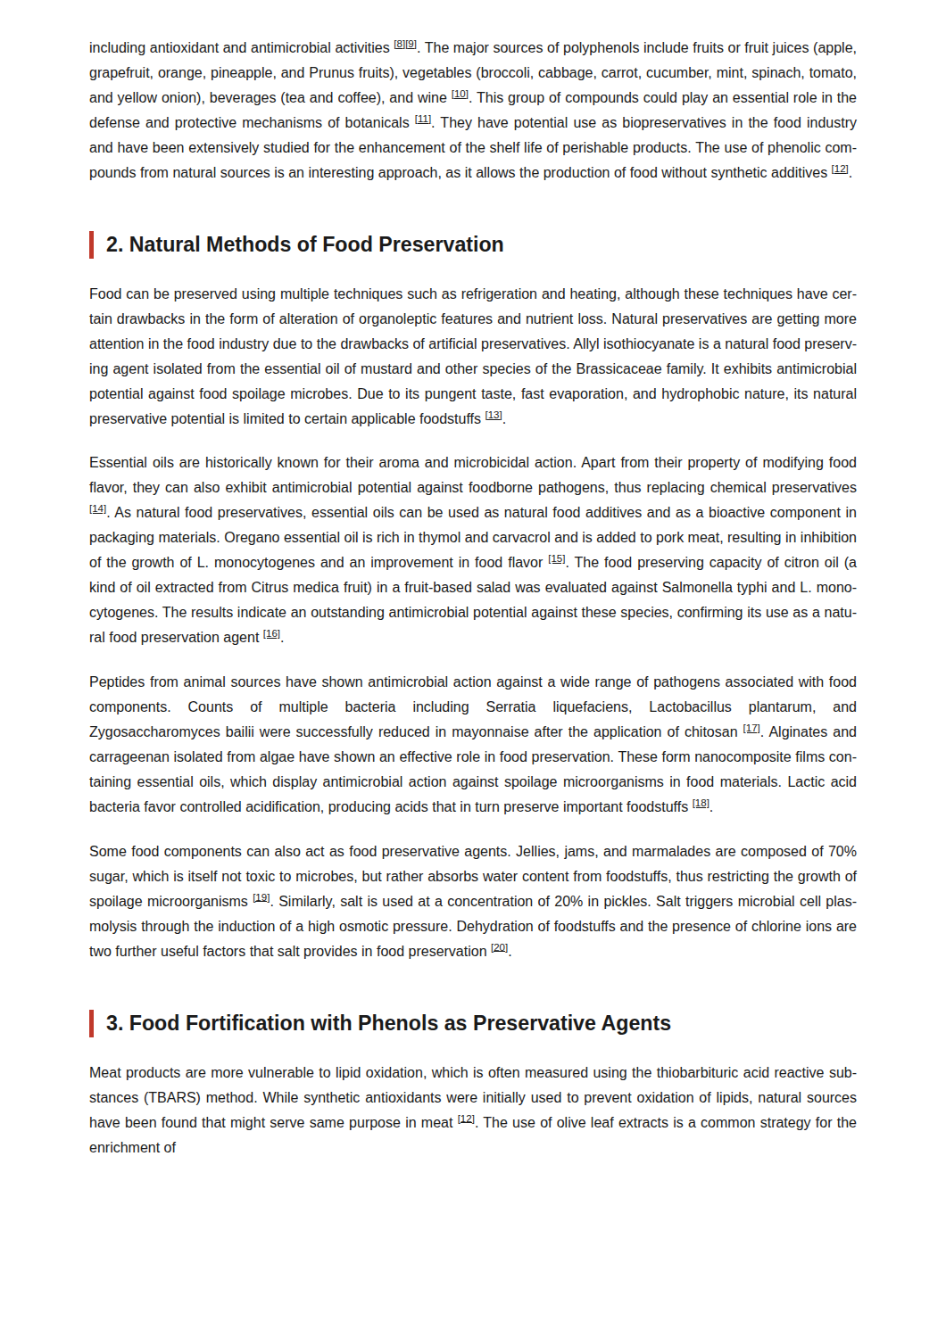including antioxidant and antimicrobial activities [8][9]. The major sources of polyphenols include fruits or fruit juices (apple, grapefruit, orange, pineapple, and Prunus fruits), vegetables (broccoli, cabbage, carrot, cucumber, mint, spinach, tomato, and yellow onion), beverages (tea and coffee), and wine [10]. This group of compounds could play an essential role in the defense and protective mechanisms of botanicals [11]. They have potential use as biopreservatives in the food industry and have been extensively studied for the enhancement of the shelf life of perishable products. The use of phenolic compounds from natural sources is an interesting approach, as it allows the production of food without synthetic additives [12].
2. Natural Methods of Food Preservation
Food can be preserved using multiple techniques such as refrigeration and heating, although these techniques have certain drawbacks in the form of alteration of organoleptic features and nutrient loss. Natural preservatives are getting more attention in the food industry due to the drawbacks of artificial preservatives. Allyl isothiocyanate is a natural food preserving agent isolated from the essential oil of mustard and other species of the Brassicaceae family. It exhibits antimicrobial potential against food spoilage microbes. Due to its pungent taste, fast evaporation, and hydrophobic nature, its natural preservative potential is limited to certain applicable foodstuffs [13].
Essential oils are historically known for their aroma and microbicidal action. Apart from their property of modifying food flavor, they can also exhibit antimicrobial potential against foodborne pathogens, thus replacing chemical preservatives [14]. As natural food preservatives, essential oils can be used as natural food additives and as a bioactive component in packaging materials. Oregano essential oil is rich in thymol and carvacrol and is added to pork meat, resulting in inhibition of the growth of L. monocytogenes and an improvement in food flavor [15]. The food preserving capacity of citron oil (a kind of oil extracted from Citrus medica fruit) in a fruit-based salad was evaluated against Salmonella typhi and L. monocytogenes. The results indicate an outstanding antimicrobial potential against these species, confirming its use as a natural food preservation agent [16].
Peptides from animal sources have shown antimicrobial action against a wide range of pathogens associated with food components. Counts of multiple bacteria including Serratia liquefaciens, Lactobacillus plantarum, and Zygosaccharomyces bailii were successfully reduced in mayonnaise after the application of chitosan [17]. Alginates and carrageenan isolated from algae have shown an effective role in food preservation. These form nanocomposite films containing essential oils, which display antimicrobial action against spoilage microorganisms in food materials. Lactic acid bacteria favor controlled acidification, producing acids that in turn preserve important foodstuffs [18].
Some food components can also act as food preservative agents. Jellies, jams, and marmalades are composed of 70% sugar, which is itself not toxic to microbes, but rather absorbs water content from foodstuffs, thus restricting the growth of spoilage microorganisms [19]. Similarly, salt is used at a concentration of 20% in pickles. Salt triggers microbial cell plasmolysis through the induction of a high osmotic pressure. Dehydration of foodstuffs and the presence of chlorine ions are two further useful factors that salt provides in food preservation [20].
3. Food Fortification with Phenols as Preservative Agents
Meat products are more vulnerable to lipid oxidation, which is often measured using the thiobarbituric acid reactive substances (TBARS) method. While synthetic antioxidants were initially used to prevent oxidation of lipids, natural sources have been found that might serve same purpose in meat [12]. The use of olive leaf extracts is a common strategy for the enrichment of